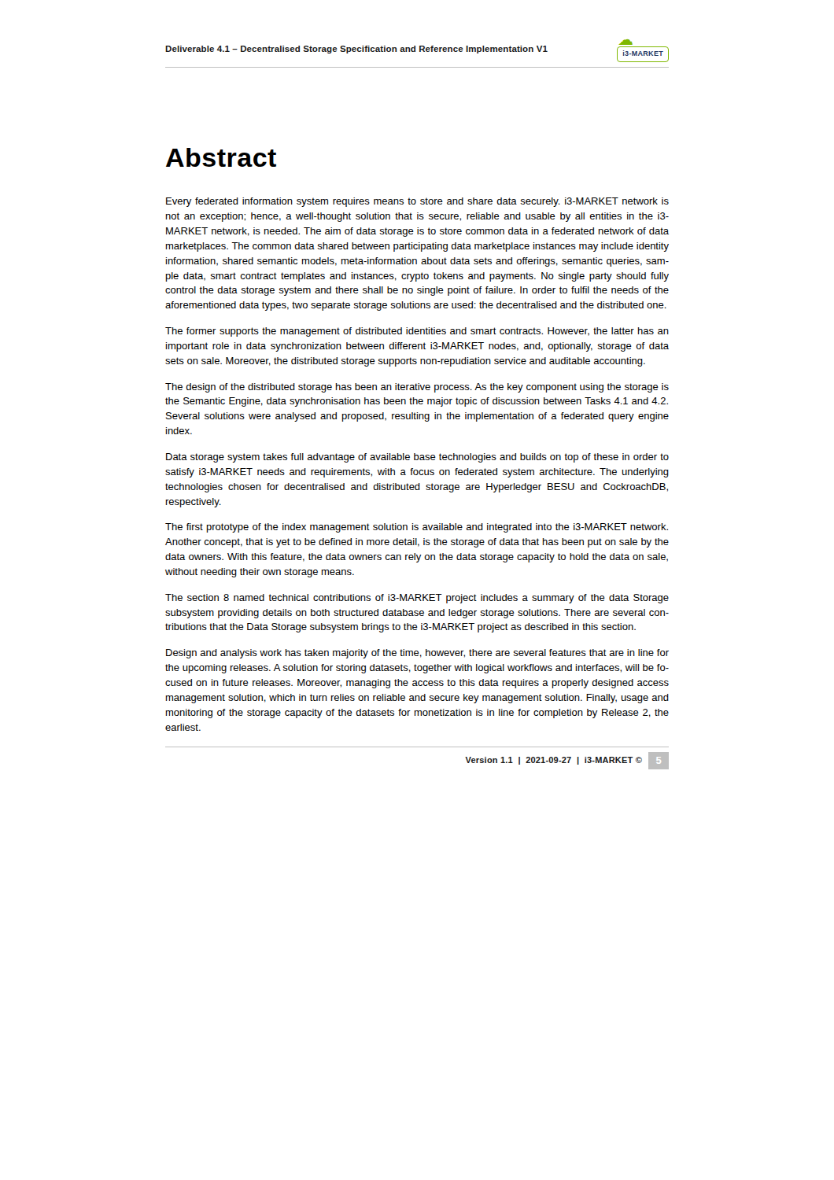Deliverable 4.1 – Decentralised Storage Specification and Reference Implementation V1
☁ i3-MARKET
Abstract
Every federated information system requires means to store and share data securely. i3-MARKET network is not an exception; hence, a well-thought solution that is secure, reliable and usable by all entities in the i3-MARKET network, is needed. The aim of data storage is to store common data in a federated network of data marketplaces. The common data shared between participating data marketplace instances may include identity information, shared semantic models, meta-information about data sets and offerings, semantic queries, sample data, smart contract templates and instances, crypto tokens and payments. No single party should fully control the data storage system and there shall be no single point of failure. In order to fulfil the needs of the aforementioned data types, two separate storage solutions are used: the decentralised and the distributed one.
The former supports the management of distributed identities and smart contracts. However, the latter has an important role in data synchronization between different i3-MARKET nodes, and, optionally, storage of data sets on sale. Moreover, the distributed storage supports non-repudiation service and auditable accounting.
The design of the distributed storage has been an iterative process. As the key component using the storage is the Semantic Engine, data synchronisation has been the major topic of discussion between Tasks 4.1 and 4.2. Several solutions were analysed and proposed, resulting in the implementation of a federated query engine index.
Data storage system takes full advantage of available base technologies and builds on top of these in order to satisfy i3-MARKET needs and requirements, with a focus on federated system architecture. The underlying technologies chosen for decentralised and distributed storage are Hyperledger BESU and CockroachDB, respectively.
The first prototype of the index management solution is available and integrated into the i3-MARKET network. Another concept, that is yet to be defined in more detail, is the storage of data that has been put on sale by the data owners. With this feature, the data owners can rely on the data storage capacity to hold the data on sale, without needing their own storage means.
The section 8 named technical contributions of i3-MARKET project includes a summary of the data Storage subsystem providing details on both structured database and ledger storage solutions. There are several contributions that the Data Storage subsystem brings to the i3-MARKET project as described in this section.
Design and analysis work has taken majority of the time, however, there are several features that are in line for the upcoming releases. A solution for storing datasets, together with logical workflows and interfaces, will be focused on in future releases. Moreover, managing the access to this data requires a properly designed access management solution, which in turn relies on reliable and secure key management solution. Finally, usage and monitoring of the storage capacity of the datasets for monetization is in line for completion by Release 2, the earliest.
Version 1.1 | 2021-09-27 | i3-MARKET © 5